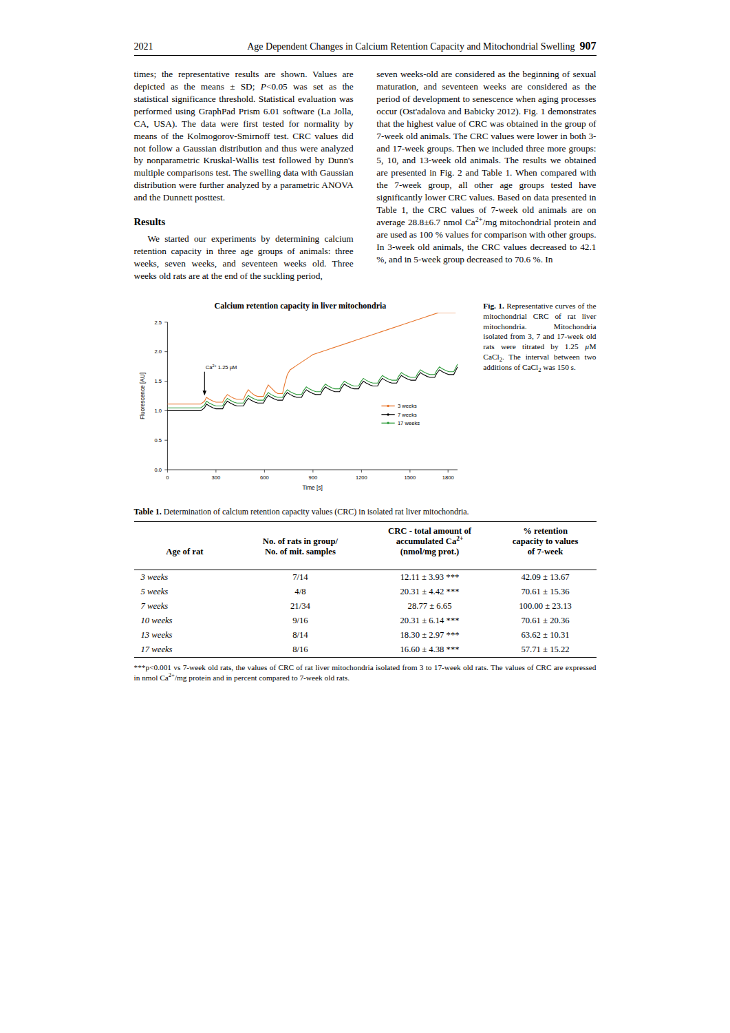2021
Age Dependent Changes in Calcium Retention Capacity and Mitochondrial Swelling 907
times; the representative results are shown. Values are depicted as the means ± SD; P<0.05 was set as the statistical significance threshold. Statistical evaluation was performed using GraphPad Prism 6.01 software (La Jolla, CA, USA). The data were first tested for normality by means of the Kolmogorov-Smirnoff test. CRC values did not follow a Gaussian distribution and thus were analyzed by nonparametric Kruskal-Wallis test followed by Dunn's multiple comparisons test. The swelling data with Gaussian distribution were further analyzed by a parametric ANOVA and the Dunnett posttest.
Results
We started our experiments by determining calcium retention capacity in three age groups of animals: three weeks, seven weeks, and seventeen weeks old. Three weeks old rats are at the end of the suckling period,
seven weeks-old are considered as the beginning of sexual maturation, and seventeen weeks are considered as the period of development to senescence when aging processes occur (Ost'adalova and Babicky 2012). Fig. 1 demonstrates that the highest value of CRC was obtained in the group of 7-week old animals. The CRC values were lower in both 3- and 17-week groups. Then we included three more groups: 5, 10, and 13-week old animals. The results we obtained are presented in Fig. 2 and Table 1. When compared with the 7-week group, all other age groups tested have significantly lower CRC values. Based on data presented in Table 1, the CRC values of 7-week old animals are on average 28.8±6.7 nmol Ca2+/mg mitochondrial protein and are used as 100 % values for comparison with other groups. In 3-week old animals, the CRC values decreased to 42.1 %, and in 5-week group decreased to 70.6 %. In
Calcium retention capacity in liver mitochondria
0.0 0.5 1.0 1.5 2.0 2.5 0 300 600 900 1200 1500 1800 Time [s] Fluorescence [AU] Ca2+ 1.25 µM 3 weeks 7 weeks 17 weeks
Fig. 1. Representative curves of the mitochondrial CRC of rat liver mitochondria. Mitochondria isolated from 3, 7 and 17-week old rats were titrated by 1.25 µ M CaCl2. The interval between two additions of CaCl2 was 150 s.
Table 1. Determination of calcium retention capacity values (CRC) in isolated rat liver mitochondria.
| Age of rat | No. of rats in group/ No. of mit. samples | CRC - total amount of accumulated Ca 2+ (nmol/mg prot.) | % retention capacity to values of 7-week |
| --- | --- | --- | --- |
| 3 weeks | 7/14 | 12.11 ± 3.93 *** | 42.09 ± 13.67 |
| 5 weeks | 4/8 | 20.31 ± 4.42 *** | 70.61 ± 15.36 |
| 7 weeks | 21/34 | 28.77 ± 6.65 | 100.00 ± 23.13 |
| 10 weeks | 9/16 | 20.31 ± 6.14 *** | 70.61 ± 20.36 |
| 13 weeks | 8/14 | 18.30 ± 2.97 *** | 63.62 ± 10.31 |
| 17 weeks | 8/16 | 16.60 ± 4.38 *** | 57.71 ± 15.22 |
***p<0.001 vs 7-week old rats, the values of CRC of rat liver mitochondria isolated from 3 to 17-week old rats. The values of CRC are expressed in nmol Ca2+/mg protein and in percent compared to 7-week old rats.